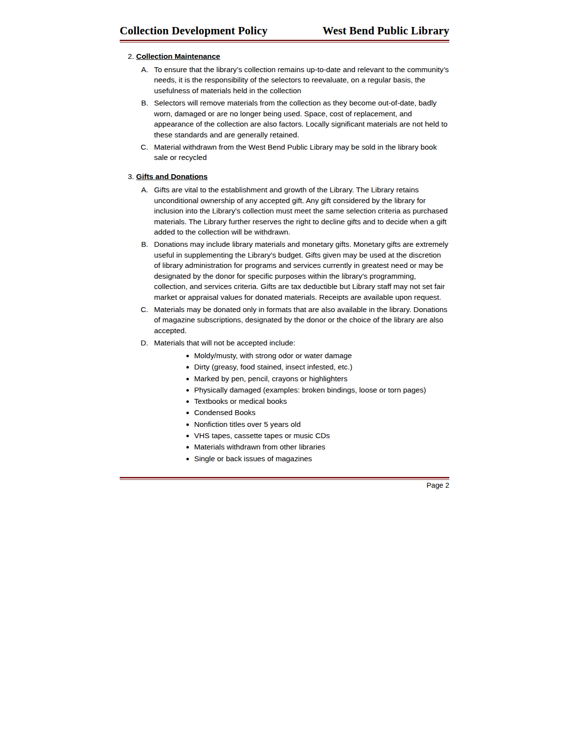Collection Development Policy West Bend Public Library
Collection Maintenance
To ensure that the library’s collection remains up-to-date and relevant to the community’s needs, it is the responsibility of the selectors to reevaluate, on a regular basis, the usefulness of materials held in the collection
Selectors will remove materials from the collection as they become out-of-date, badly worn, damaged or are no longer being used. Space, cost of replacement, and appearance of the collection are also factors. Locally significant materials are not held to these standards and are generally retained.
Material withdrawn from the West Bend Public Library may be sold in the library book sale or recycled
Gifts and Donations
Gifts are vital to the establishment and growth of the Library. The Library retains unconditional ownership of any accepted gift. Any gift considered by the library for inclusion into the Library’s collection must meet the same selection criteria as purchased materials. The Library further reserves the right to decline gifts and to decide when a gift added to the collection will be withdrawn.
Donations may include library materials and monetary gifts. Monetary gifts are extremely useful in supplementing the Library’s budget. Gifts given may be used at the discretion of library administration for programs and services currently in greatest need or may be designated by the donor for specific purposes within the library’s programming, collection, and services criteria. Gifts are tax deductible but Library staff may not set fair market or appraisal values for donated materials. Receipts are available upon request.
Materials may be donated only in formats that are also available in the library. Donations of magazine subscriptions, designated by the donor or the choice of the library are also accepted.
Materials that will not be accepted include:
Moldy/musty, with strong odor or water damage
Dirty (greasy, food stained, insect infested, etc.)
Marked by pen, pencil, crayons or highlighters
Physically damaged (examples: broken bindings, loose or torn pages)
Textbooks or medical books
Condensed Books
Nonfiction titles over 5 years old
VHS tapes, cassette tapes or music CDs
Materials withdrawn from other libraries
Single or back issues of magazines
Page 2